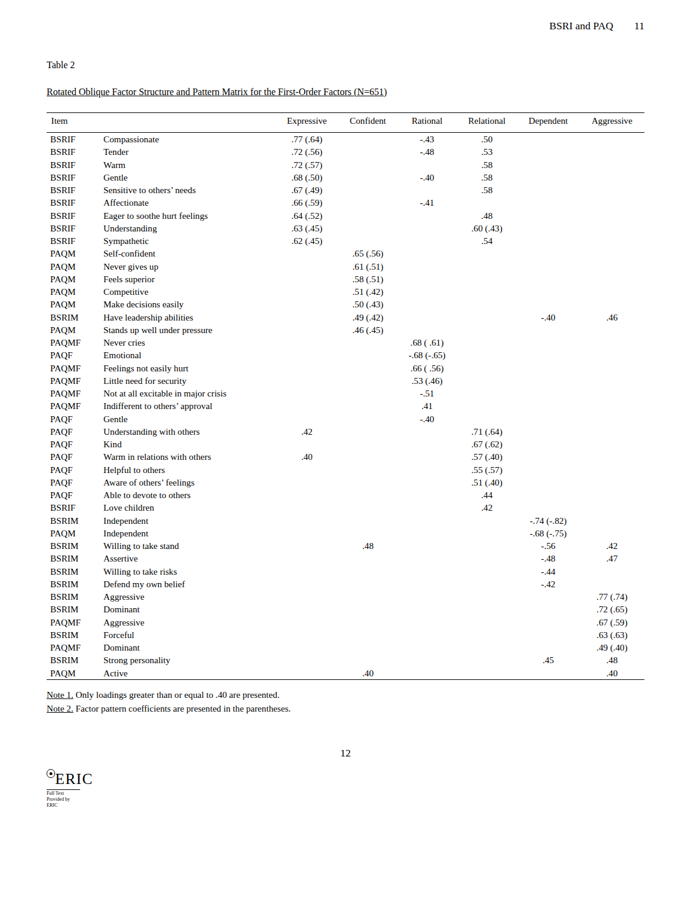BSRI and PAQ 11
Table 2
Rotated Oblique Factor Structure and Pattern Matrix for the First-Order Factors (N=651)
| Item | Expressive | Confident | Rational | Relational | Dependent | Aggressive |
| --- | --- | --- | --- | --- | --- | --- |
| BSRIF | Compassionate | .77 (.64) | | -.43 | .50 | | |
| BSRIF | Tender | .72 (.56) | | -.48 | .53 | | |
| BSRIF | Warm | .72 (.57) | | | .58 | | |
| BSRIF | Gentle | .68 (.50) | | -.40 | .58 | | |
| BSRIF | Sensitive to others’ needs | .67 (.49) | | | .58 | | |
| BSRIF | Affectionate | .66 (.59) | | -.41 | | | |
| BSRIF | Eager to soothe hurt feelings | .64 (.52) | | | .48 | | |
| BSRIF | Understanding | .63 (.45) | | | .60 (.43) | | |
| BSRIF | Sympathetic | .62 (.45) | | | .54 | | |
| PAQM | Self-confident | | .65 (.56) | | | | |
| PAQM | Never gives up | | .61 (.51) | | | | |
| PAQM | Feels superior | | .58 (.51) | | | | |
| PAQM | Competitive | | .51 (.42) | | | | |
| PAQM | Make decisions easily | | .50 (.43) | | | | |
| BSRIM | Have leadership abilities | | .49 (.42) | | | -.40 | .46 |
| PAQM | Stands up well under pressure | | .46 (.45) | | | | |
| PAQMF | Never cries | | | .68 ( .61) | | | |
| PAQF | Emotional | | | -.68 (-.65) | | | |
| PAQMF | Feelings not easily hurt | | | .66 ( .56) | | | |
| PAQMF | Little need for security | | | .53 (.46) | | | |
| PAQMF | Not at all excitable in major crisis | | | -.51 | | | |
| PAQMF | Indifferent to others’ approval | | | .41 | | | |
| PAQF | Gentle | | | -.40 | | | |
| PAQF | Understanding with others | .42 | | | .71 (.64) | | |
| PAQF | Kind | | | | .67 (.62) | | |
| PAQF | Warm in relations with others | .40 | | | .57 (.40) | | |
| PAQF | Helpful to others | | | | .55 (.57) | | |
| PAQF | Aware of others’ feelings | | | | .51 (.40) | | |
| PAQF | Able to devote to others | | | | .44 | | |
| BSRIF | Love children | | | | .42 | | |
| BSRIM | Independent | | | | | -.74 (-.82) | |
| PAQM | Independent | | | | | -.68 (-.75) | |
| BSRIM | Willing to take stand | | .48 | | | -.56 | .42 |
| BSRIM | Assertive | | | | | -.48 | .47 |
| BSRIM | Willing to take risks | | | | | -.44 | |
| BSRIM | Defend my own belief | | | | | -.42 | |
| BSRIM | Aggressive | | | | | | .77 (.74) |
| BSRIM | Dominant | | | | | | .72 (.65) |
| PAQMF | Aggressive | | | | | | .67 (.59) |
| BSRIM | Forceful | | | | | | .63 (.63) |
| PAQMF | Dominant | | | | | | .49 (.40) |
| BSRIM | Strong personality | | | | | .45 | .48 |
| PAQM | Active | | .40 | | | | .40 |
Note 1. Only loadings greater than or equal to .40 are presented.
Note 2. Factor pattern coefficients are presented in the parentheses.
12
●ERIC Full Text Provided by ERIC